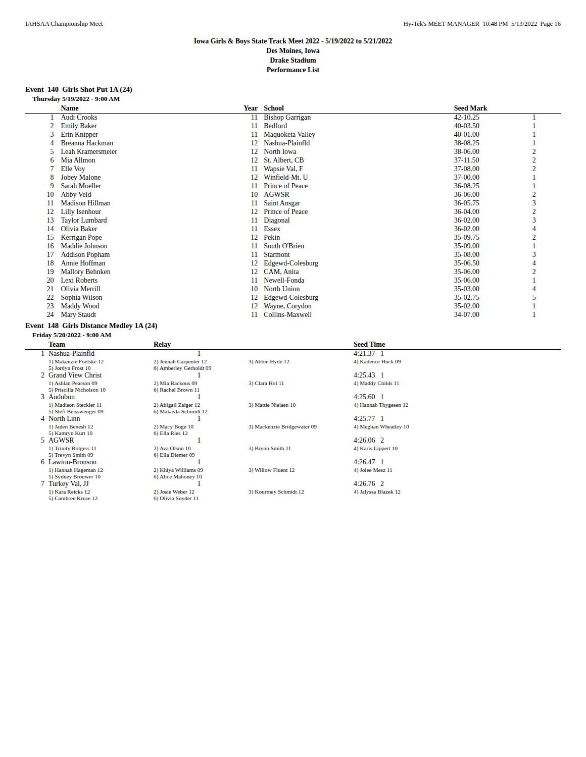IAHSAA Championship Meet
Hy-Tek's MEET MANAGER 10:48 PM 5/13/2022 Page 16
Iowa Girls & Boys State Track Meet 2022 - 5/19/2022 to 5/21/2022
Des Moines, Iowa
Drake Stadium
Performance List
Event 140 Girls Shot Put 1A (24)
Thursday 5/19/2022 - 9:00 AM
| | Name | Year | School | Seed Mark | |
| --- | --- | --- | --- | --- | --- |
| 1 | Audi Crooks | 11 | Bishop Garrigan | 42-10.25 | 1 |
| 2 | Emily Baker | 11 | Bedford | 40-03.50 | 1 |
| 3 | Erin Knipper | 11 | Maquoketa Valley | 40-01.00 | 1 |
| 4 | Breanna Hackman | 12 | Nashua-Plainfld | 38-08.25 | 1 |
| 5 | Leah Kramersmeier | 12 | North Iowa | 38-06.00 | 2 |
| 6 | Mia Allmon | 12 | St. Albert, CB | 37-11.50 | 2 |
| 7 | Elle Voy | 11 | Wapsie Val, F | 37-08.00 | 2 |
| 8 | Jobey Malone | 12 | Winfield-Mt. U | 37-00.00 | 1 |
| 9 | Sarah Moeller | 11 | Prince of Peace | 36-08.25 | 1 |
| 10 | Abby Veld | 10 | AGWSR | 36-06.00 | 2 |
| 11 | Madison Hillman | 11 | Saint Ansgar | 36-05.75 | 3 |
| 12 | Lilly Isenhour | 12 | Prince of Peace | 36-04.00 | 2 |
| 13 | Taylor Lumbard | 11 | Diagonal | 36-02.00 | 3 |
| 14 | Olivia Baker | 11 | Essex | 36-02.00 | 4 |
| 15 | Kerrigan Pope | 12 | Pekin | 35-09.75 | 2 |
| 16 | Maddie Johnson | 11 | South O'Brien | 35-09.00 | 1 |
| 17 | Addison Popham | 11 | Starmont | 35-08.00 | 3 |
| 18 | Annie Hoffman | 12 | Edgewd-Colesburg | 35-06.50 | 4 |
| 19 | Mallory Behnken | 12 | CAM, Anita | 35-06.00 | 2 |
| 20 | Lexi Roberts | 11 | Newell-Fonda | 35-06.00 | 1 |
| 21 | Olivia Merrill | 10 | North Union | 35-03.00 | 4 |
| 22 | Sophia Wilson | 12 | Edgewd-Colesburg | 35-02.75 | 5 |
| 23 | Maddy Wood | 12 | Wayne, Corydon | 35-02.00 | 1 |
| 24 | Mary Staudt | 11 | Collins-Maxwell | 34-07.00 | 1 |
Event 148 Girls Distance Medley 1A (24)
Friday 5/20/2022 - 9:00 AM
| | Team | Relay | | Seed Time |
| --- | --- | --- | --- | --- |
| 1 | Nashua-Plainfld | 1 | | 4:21.37 1 |
| | 1) Makenzie Foelske 12 | 2) Jennah Carpenter 12 | 3) Abbie Hyde 12 | 4) Kadence Huck 09 |
| | 5) Jordyn Frost 10 | 6) Amberley Gerholdt 09 | | |
| 2 | Grand View Christ | 1 | | 4:25.43 1 |
| | 1) Ashlan Pearson 09 | 2) Mia Backous 09 | 3) Clara Hol 11 | 4) Maddy Childs 11 |
| | 5) Priscilla Nicholson 10 | 6) Rachel Brown 11 | | |
| 3 | Audubon | 1 | | 4:25.60 1 |
| | 1) Madison Steckler 11 | 2) Abigail Zaiger 12 | 3) Mattie Nielsen 10 | 4) Hannah Thygesen 12 |
| | 5) Stefi Beisswenger 09 | 6) Makayla Schmidt 12 | | |
| 4 | North Linn | 1 | | 4:25.77 1 |
| | 1) Jaden Benesh 12 | 2) Macy Boge 10 | 3) Mackenzie Bridgewater 09 | 4) Meghan Wheatley 10 |
| | 5) Kamryn Kurt 10 | 6) Ella Ries 12 | | |
| 5 | AGWSR | 1 | | 4:26.06 2 |
| | 1) Trinity Rotgers 11 | 2) Ava Olson 10 | 3) Brynn Smith 11 | 4) Karis Lippert 10 |
| | 5) Trevyn Smith 09 | 6) Ella Diemer 09 | | |
| 6 | Lawton-Bronson | 1 | | 4:26.47 1 |
| | 1) Hannah Hageman 12 | 2) Khiya Williams 09 | 3) Willow Fluent 12 | 4) Jolee Mesz 11 |
| | 5) Sydney Brouwer 10 | 6) Alice Mahoney 10 | | |
| 7 | Turkey Val, JJ | 1 | | 4:26.76 2 |
| | 1) Kara Reicks 12 | 2) Josie Weber 12 | 3) Kourtney Schmidt 12 | 4) Jalyssa Blazek 12 |
| | 5) Cambree Kruse 12 | 6) Olivia Snyder 11 | | |